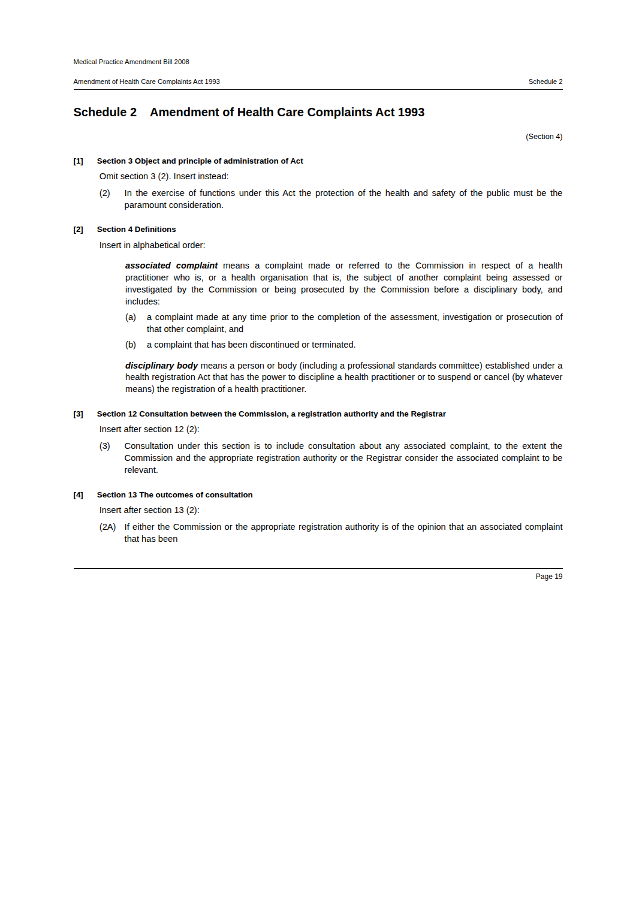Medical Practice Amendment Bill 2008
Amendment of Health Care Complaints Act 1993 Schedule 2
Schedule 2 Amendment of Health Care Complaints Act 1993
(Section 4)
[1] Section 3 Object and principle of administration of Act
Omit section 3 (2). Insert instead:
(2) In the exercise of functions under this Act the protection of the health and safety of the public must be the paramount consideration.
[2] Section 4 Definitions
Insert in alphabetical order:
associated complaint means a complaint made or referred to the Commission in respect of a health practitioner who is, or a health organisation that is, the subject of another complaint being assessed or investigated by the Commission or being prosecuted by the Commission before a disciplinary body, and includes:
(a) a complaint made at any time prior to the completion of the assessment, investigation or prosecution of that other complaint, and
(b) a complaint that has been discontinued or terminated.
disciplinary body means a person or body (including a professional standards committee) established under a health registration Act that has the power to discipline a health practitioner or to suspend or cancel (by whatever means) the registration of a health practitioner.
[3] Section 12 Consultation between the Commission, a registration authority and the Registrar
Insert after section 12 (2):
(3) Consultation under this section is to include consultation about any associated complaint, to the extent the Commission and the appropriate registration authority or the Registrar consider the associated complaint to be relevant.
[4] Section 13 The outcomes of consultation
Insert after section 13 (2):
(2A) If either the Commission or the appropriate registration authority is of the opinion that an associated complaint that has been
Page 19